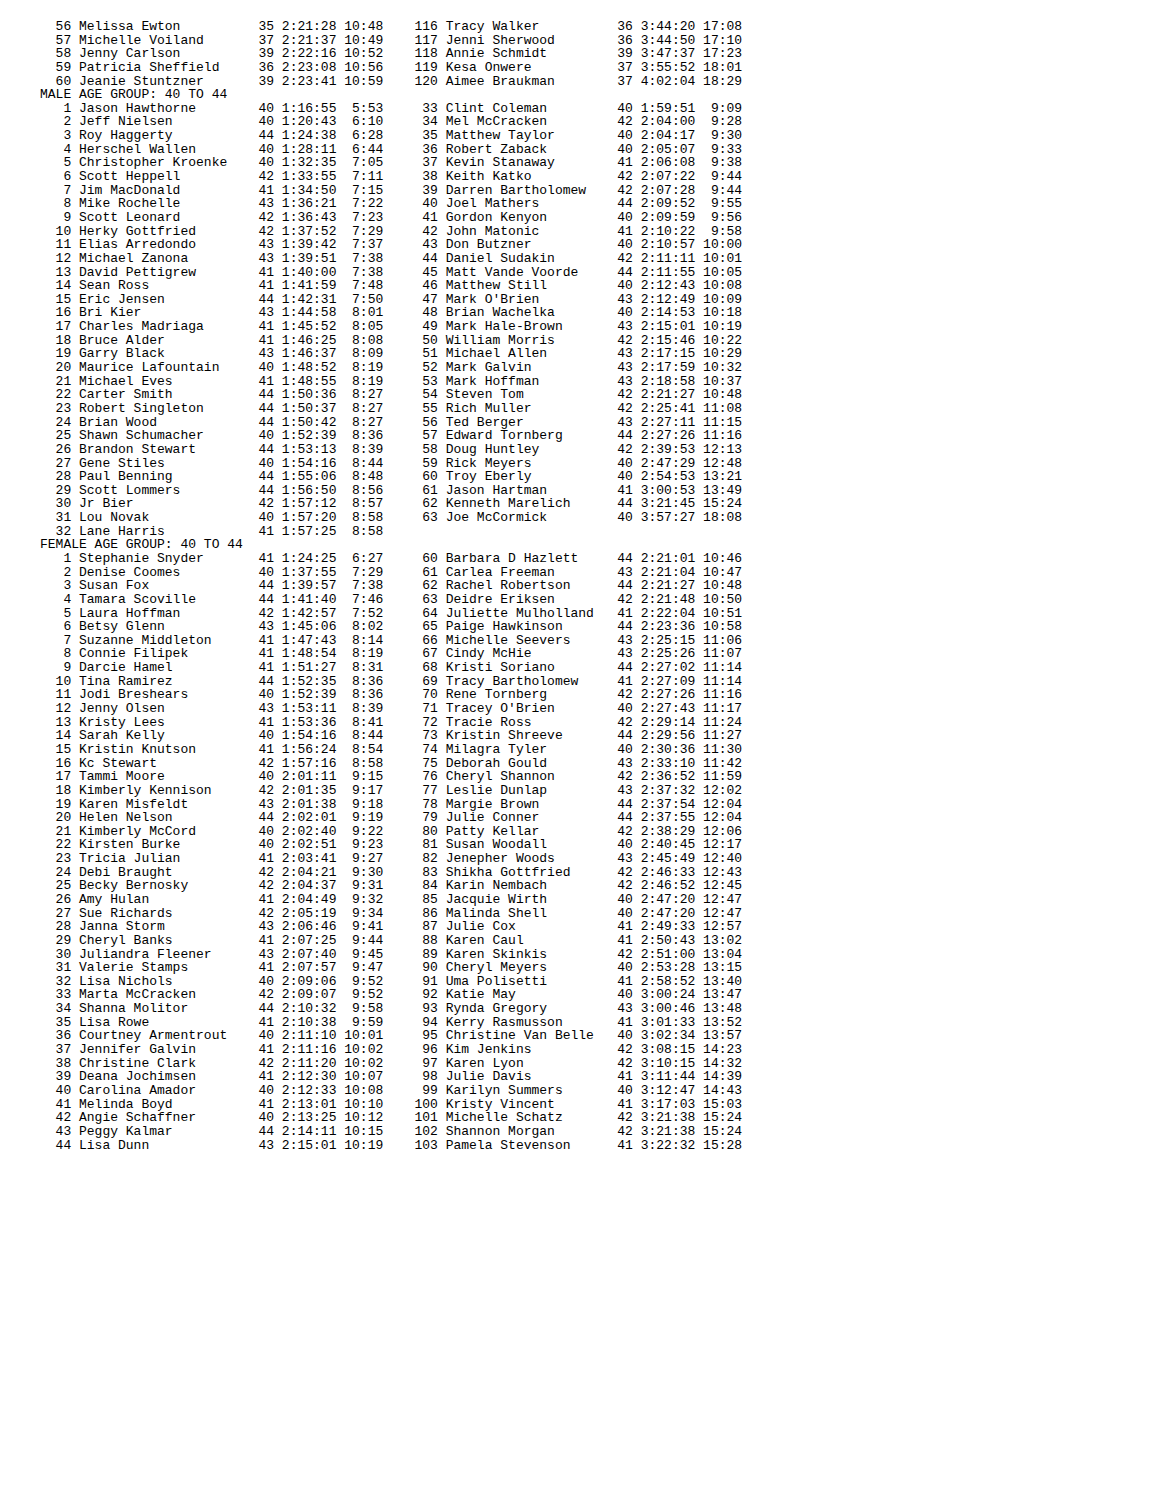56 Melissa Ewton          35 2:21:28 10:48    116 Tracy Walker          36 3:44:20 17:08
  57 Michelle Voiland       37 2:21:37 10:49    117 Jenni Sherwood        36 3:44:50 17:10
  58 Jenny Carlson          39 2:22:16 10:52    118 Annie Schmidt         39 3:47:37 17:23
  59 Patricia Sheffield     36 2:23:08 10:56    119 Kesa Onwere           37 3:55:52 18:01
  60 Jeanie Stuntzner       39 2:23:41 10:59    120 Aimee Braukman        37 4:02:04 18:29
MALE AGE GROUP: 40 TO 44
   1 Jason Hawthorne        40 1:16:55  5:53     33 Clint Coleman         40 1:59:51  9:09
   2 Jeff Nielsen           40 1:20:43  6:10     34 Mel McCracken         42 2:04:00  9:28
   3 Roy Haggerty           44 1:24:38  6:28     35 Matthew Taylor        40 2:04:17  9:30
   4 Herschel Wallen        40 1:28:11  6:44     36 Robert Zaback         40 2:05:07  9:33
   5 Christopher Kroenke    40 1:32:35  7:05     37 Kevin Stanaway        41 2:06:08  9:38
   6 Scott Heppell          42 1:33:55  7:11     38 Keith Katko           42 2:07:22  9:44
   7 Jim MacDonald          41 1:34:50  7:15     39 Darren Bartholomew    42 2:07:28  9:44
   8 Mike Rochelle          43 1:36:21  7:22     40 Joel Mathers          44 2:09:52  9:55
   9 Scott Leonard          42 1:36:43  7:23     41 Gordon Kenyon         40 2:09:59  9:56
  10 Herky Gottfried        42 1:37:52  7:29     42 John Matonic          41 2:10:22  9:58
  11 Elias Arredondo        43 1:39:42  7:37     43 Don Butzner           40 2:10:57 10:00
  12 Michael Zanona         43 1:39:51  7:38     44 Daniel Sudakin        42 2:11:11 10:01
  13 David Pettigrew        41 1:40:00  7:38     45 Matt Vande Voorde     44 2:11:55 10:05
  14 Sean Ross              41 1:41:59  7:48     46 Matthew Still         40 2:12:43 10:08
  15 Eric Jensen            44 1:42:31  7:50     47 Mark O'Brien          43 2:12:49 10:09
  16 Bri Kier               43 1:44:58  8:01     48 Brian Wachelka        40 2:14:53 10:18
  17 Charles Madriaga       41 1:45:52  8:05     49 Mark Hale-Brown       43 2:15:01 10:19
  18 Bruce Alder            41 1:46:25  8:08     50 William Morris        42 2:15:46 10:22
  19 Garry Black            43 1:46:37  8:09     51 Michael Allen         43 2:17:15 10:29
  20 Maurice Lafountain     40 1:48:52  8:19     52 Mark Galvin           43 2:17:59 10:32
  21 Michael Eves           41 1:48:55  8:19     53 Mark Hoffman          43 2:18:58 10:37
  22 Carter Smith           44 1:50:36  8:27     54 Steven Tom            42 2:21:27 10:48
  23 Robert Singleton       44 1:50:37  8:27     55 Rich Muller           42 2:25:41 11:08
  24 Brian Wood             44 1:50:42  8:27     56 Ted Berger            43 2:27:11 11:15
  25 Shawn Schumacher       40 1:52:39  8:36     57 Edward Tornberg       44 2:27:26 11:16
  26 Brandon Stewart        44 1:53:13  8:39     58 Doug Huntley          42 2:39:53 12:13
  27 Gene Stiles            40 1:54:16  8:44     59 Rick Meyers           40 2:47:29 12:48
  28 Paul Benning           44 1:55:06  8:48     60 Troy Eberly           40 2:54:53 13:21
  29 Scott Lommers          44 1:56:50  8:56     61 Jason Hartman         41 3:00:53 13:49
  30 Jr Bier                42 1:57:12  8:57     62 Kenneth Marelich      44 3:21:45 15:24
  31 Lou Novak              40 1:57:20  8:58     63 Joe McCormick         40 3:57:27 18:08
  32 Lane Harris            41 1:57:25  8:58
FEMALE AGE GROUP: 40 TO 44
   1 Stephanie Snyder       41 1:24:25  6:27     60 Barbara D Hazlett     44 2:21:01 10:46
   2 Denise Coomes          40 1:37:55  7:29     61 Carlea Freeman        43 2:21:04 10:47
   3 Susan Fox              44 1:39:57  7:38     62 Rachel Robertson      44 2:21:27 10:48
   4 Tamara Scoville        44 1:41:40  7:46     63 Deidre Eriksen        42 2:21:48 10:50
   5 Laura Hoffman          42 1:42:57  7:52     64 Juliette Mulholland   41 2:22:04 10:51
   6 Betsy Glenn            43 1:45:06  8:02     65 Paige Hawkinson       44 2:23:36 10:58
   7 Suzanne Middleton      41 1:47:43  8:14     66 Michelle Seevers      43 2:25:15 11:06
   8 Connie Filipek         41 1:48:54  8:19     67 Cindy McHie           43 2:25:26 11:07
   9 Darcie Hamel           41 1:51:27  8:31     68 Kristi Soriano        44 2:27:02 11:14
  10 Tina Ramirez           44 1:52:35  8:36     69 Tracy Bartholomew     41 2:27:09 11:14
  11 Jodi Breshears         40 1:52:39  8:36     70 Rene Tornberg         42 2:27:26 11:16
  12 Jenny Olsen            43 1:53:11  8:39     71 Tracey O'Brien        40 2:27:43 11:17
  13 Kristy Lees            41 1:53:36  8:41     72 Tracie Ross           42 2:29:14 11:24
  14 Sarah Kelly            40 1:54:16  8:44     73 Kristin Shreeve       44 2:29:56 11:27
  15 Kristin Knutson        41 1:56:24  8:54     74 Milagra Tyler         40 2:30:36 11:30
  16 Kc Stewart             42 1:57:16  8:58     75 Deborah Gould         43 2:33:10 11:42
  17 Tammi Moore            40 2:01:11  9:15     76 Cheryl Shannon        42 2:36:52 11:59
  18 Kimberly Kennison      42 2:01:35  9:17     77 Leslie Dunlap         43 2:37:32 12:02
  19 Karen Misfeldt         43 2:01:38  9:18     78 Margie Brown          44 2:37:54 12:04
  20 Helen Nelson           44 2:02:01  9:19     79 Julie Conner          44 2:37:55 12:04
  21 Kimberly McCord        40 2:02:40  9:22     80 Patty Kellar          42 2:38:29 12:06
  22 Kirsten Burke          40 2:02:51  9:23     81 Susan Woodall         40 2:40:45 12:17
  23 Tricia Julian          41 2:03:41  9:27     82 Jenepher Woods        43 2:45:49 12:40
  24 Debi Braught           42 2:04:21  9:30     83 Shikha Gottfried      42 2:46:33 12:43
  25 Becky Bernosky         42 2:04:37  9:31     84 Karin Nembach         42 2:46:52 12:45
  26 Amy Hulan              41 2:04:49  9:32     85 Jacquie Wirth         40 2:47:20 12:47
  27 Sue Richards           42 2:05:19  9:34     86 Malinda Shell         40 2:47:20 12:47
  28 Janna Storm            43 2:06:46  9:41     87 Julie Cox             41 2:49:33 12:57
  29 Cheryl Banks           41 2:07:25  9:44     88 Karen Caul            41 2:50:43 13:02
  30 Juliandra Fleener      43 2:07:40  9:45     89 Karen Skinkis         42 2:51:00 13:04
  31 Valerie Stamps         41 2:07:57  9:47     90 Cheryl Meyers         40 2:53:28 13:15
  32 Lisa Nichols           40 2:09:06  9:52     91 Uma Polisetti         41 2:58:52 13:40
  33 Marta McCracken        42 2:09:07  9:52     92 Katie May             40 3:00:24 13:47
  34 Shanna Molitor         44 2:10:32  9:58     93 Rynda Gregory         43 3:00:46 13:48
  35 Lisa Rowe              41 2:10:38  9:59     94 Kerry Rasmusson       41 3:01:33 13:52
  36 Courtney Armentrout    40 2:11:10 10:01     95 Christine Van Belle   40 3:02:34 13:57
  37 Jennifer Galvin        41 2:11:16 10:02     96 Kim Jenkins           42 3:08:15 14:23
  38 Christine Clark        42 2:11:20 10:02     97 Karen Lyon            42 3:10:15 14:32
  39 Deana Jochimsen        41 2:12:30 10:07     98 Julie Davis           41 3:11:44 14:39
  40 Carolina Amador        40 2:12:33 10:08     99 Karilyn Summers       40 3:12:47 14:43
  41 Melinda Boyd           41 2:13:01 10:10    100 Kristy Vincent        41 3:17:03 15:03
  42 Angie Schaffner        40 2:13:25 10:12    101 Michelle Schatz       42 3:21:38 15:24
  43 Peggy Kalmar           44 2:14:11 10:15    102 Shannon Morgan        42 3:21:38 15:24
  44 Lisa Dunn              43 2:15:01 10:19    103 Pamela Stevenson      41 3:22:32 15:28